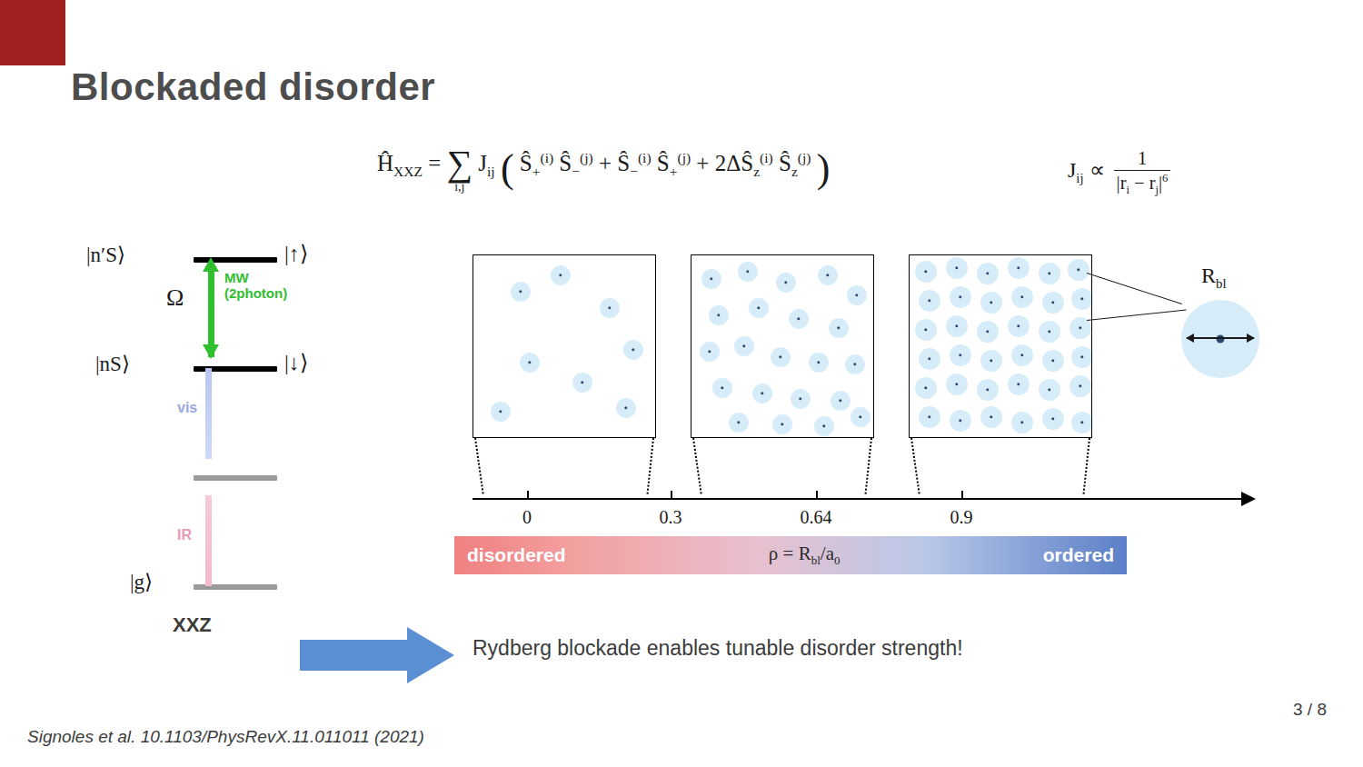Blockaded disorder
ĤXXZ = ∑ i,j Jij ( Ŝ+(i) Ŝ−(j) + Ŝ−(i) Ŝ+(j) + 2ΔŜz(i) Ŝz(j) )
Jij ∝ 1 |ri − rj|6
|n′S⟩
|↑⟩
|nS⟩
|↓⟩
|g⟩
Ω
MW
(2photon)
vis
IR
XXZ
0
0.3
0.64
0.9
disordered ρ = Rbl/a0 ordered
Rbl
Rydberg blockade enables tunable disorder strength!
Signoles et al. 10.1103/PhysRevX.11.011011 (2021)
3 / 8